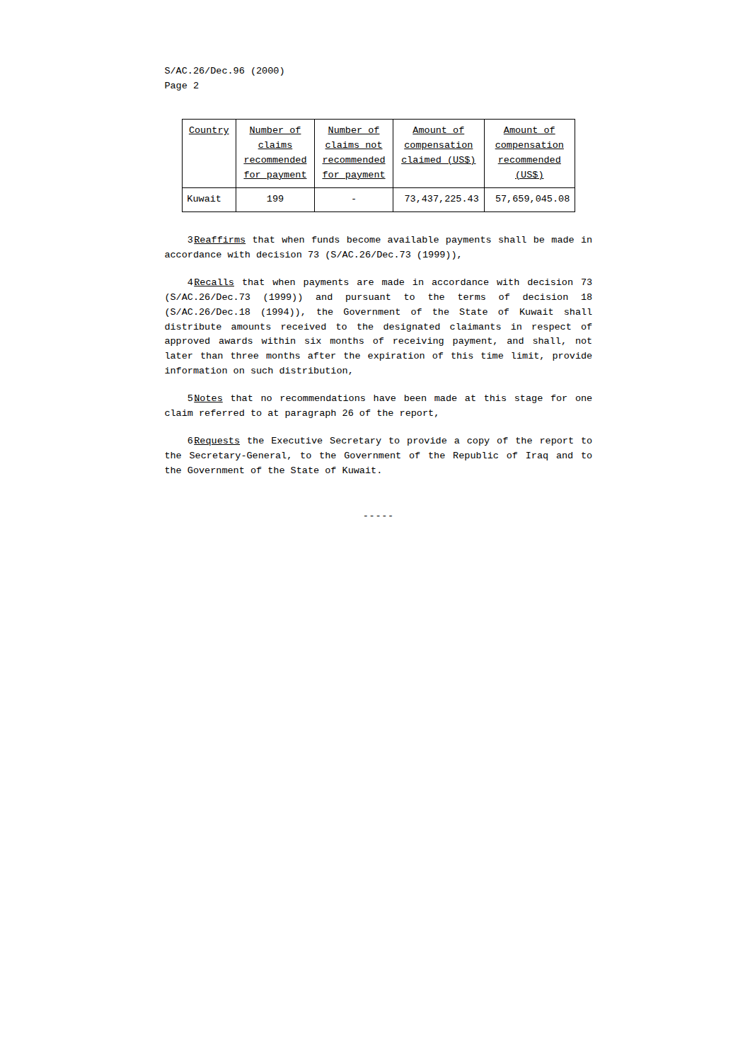S/AC.26/Dec.96 (2000)
Page 2
| Country | Number of claims recommended for payment | Number of claims not recommended for payment | Amount of compensation claimed (US$) | Amount of compensation recommended (US$) |
| --- | --- | --- | --- | --- |
| Kuwait | 199 | - | 73,437,225.43 | 57,659,045.08 |
3. Reaffirms that when funds become available payments shall be made in accordance with decision 73 (S/AC.26/Dec.73 (1999)),
4. Recalls that when payments are made in accordance with decision 73 (S/AC.26/Dec.73 (1999)) and pursuant to the terms of decision 18 (S/AC.26/Dec.18 (1994)), the Government of the State of Kuwait shall distribute amounts received to the designated claimants in respect of approved awards within six months of receiving payment, and shall, not later than three months after the expiration of this time limit, provide information on such distribution,
5. Notes that no recommendations have been made at this stage for one claim referred to at paragraph 26 of the report,
6. Requests the Executive Secretary to provide a copy of the report to the Secretary-General, to the Government of the Republic of Iraq and to the Government of the State of Kuwait.
-----